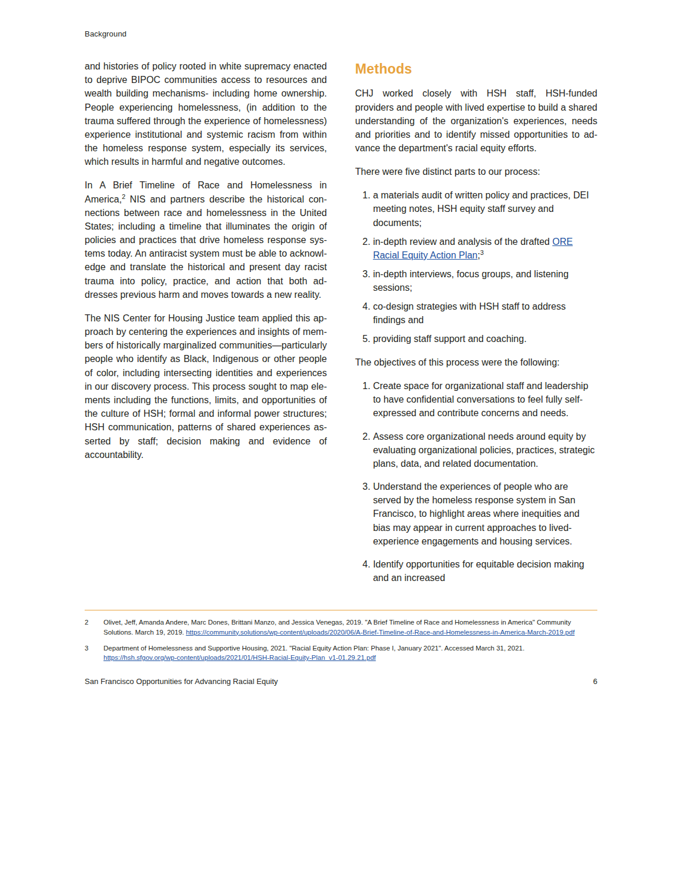Background
and histories of policy rooted in white supremacy enacted to deprive BIPOC communities access to resources and wealth building mechanisms- including home ownership. People experiencing homelessness, (in addition to the trauma suffered through the experience of homelessness) experience institutional and systemic racism from within the homeless response system, especially its services, which results in harmful and negative outcomes.
In A Brief Timeline of Race and Homelessness in America,2 NIS and partners describe the historical connections between race and homelessness in the United States; including a timeline that illuminates the origin of policies and practices that drive homeless response systems today. An antiracist system must be able to acknowledge and translate the historical and present day racist trauma into policy, practice, and action that both addresses previous harm and moves towards a new reality.
The NIS Center for Housing Justice team applied this approach by centering the experiences and insights of members of historically marginalized communities—particularly people who identify as Black, Indigenous or other people of color, including intersecting identities and experiences in our discovery process. This process sought to map elements including the functions, limits, and opportunities of the culture of HSH; formal and informal power structures; HSH communication, patterns of shared experiences asserted by staff; decision making and evidence of accountability.
Methods
CHJ worked closely with HSH staff, HSH-funded providers and people with lived expertise to build a shared understanding of the organization's experiences, needs and priorities and to identify missed opportunities to advance the department's racial equity efforts.
There were five distinct parts to our process:
a materials audit of written policy and practices, DEI meeting notes, HSH equity staff survey and documents;
in-depth review and analysis of the drafted ORE Racial Equity Action Plan;3
in-depth interviews, focus groups, and listening sessions;
co-design strategies with HSH staff to address findings and
providing staff support and coaching.
The objectives of this process were the following:
Create space for organizational staff and leadership to have confidential conversations to feel fully self-expressed and contribute concerns and needs.
Assess core organizational needs around equity by evaluating organizational policies, practices, strategic plans, data, and related documentation.
Understand the experiences of people who are served by the homeless response system in San Francisco, to highlight areas where inequities and bias may appear in current approaches to lived-experience engagements and housing services.
Identify opportunities for equitable decision making and an increased
2
Olivet, Jeff, Amanda Andere, Marc Dones, Brittani Manzo, and Jessica Venegas, 2019. "A Brief Timeline of Race and Homelessness in America" Community Solutions. March 19, 2019. https://community.solutions/wp-content/uploads/2020/06/A-Brief-Timeline-of-Race-and-Homelessness-in-America-March-2019.pdf
3
Department of Homelessness and Supportive Housing, 2021. "Racial Equity Action Plan: Phase I, January 2021". Accessed March 31, 2021. https://hsh.sfgov.org/wp-content/uploads/2021/01/HSH-Racial-Equity-Plan_v1-01.29.21.pdf
San Francisco Opportunities for Advancing Racial Equity
6